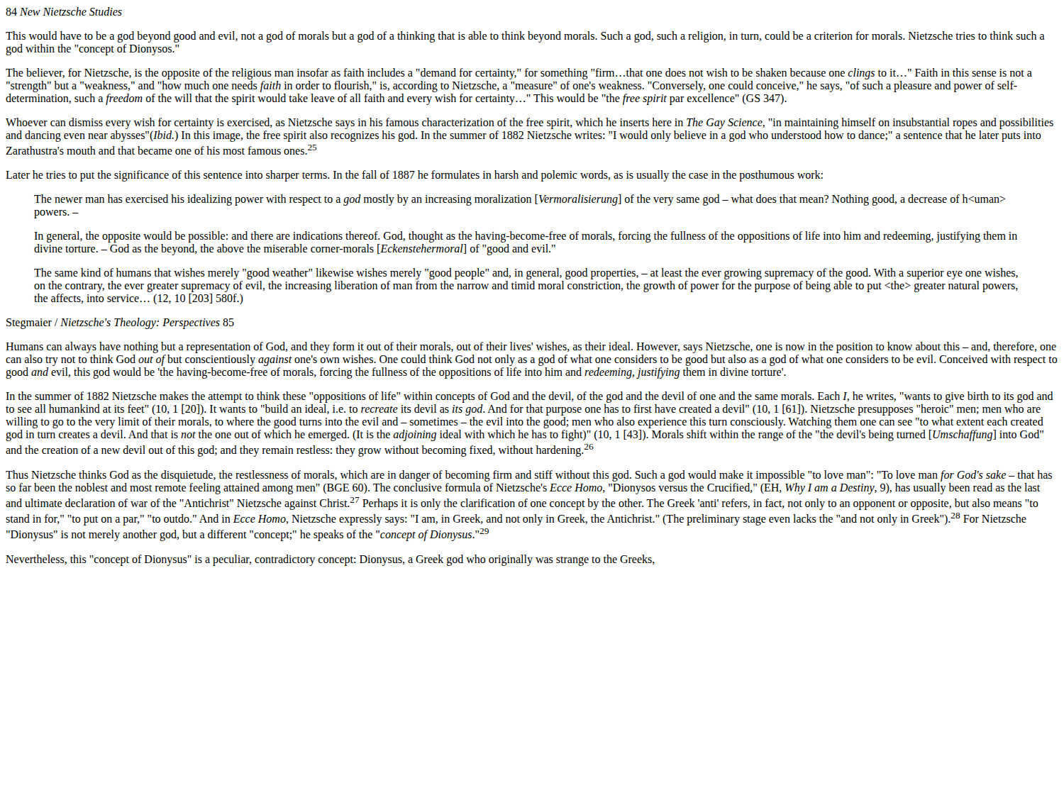84 New Nietzsche Studies
This would have to be a god beyond good and evil, not a god of morals but a god of a thinking that is able to think beyond morals. Such a god, such a religion, in turn, could be a criterion for morals. Nietzsche tries to think such a god within the "concept of Dionysos."
The believer, for Nietzsche, is the opposite of the religious man insofar as faith includes a "demand for certainty," for something "firm…that one does not wish to be shaken because one clings to it…" Faith in this sense is not a "strength" but a "weakness," and "how much one needs faith in order to flourish," is, according to Nietzsche, a "measure" of one's weakness. "Conversely, one could conceive," he says, "of such a pleasure and power of self-determination, such a freedom of the will that the spirit would take leave of all faith and every wish for certainty…" This would be "the free spirit par excellence" (GS 347).
Whoever can dismiss every wish for certainty is exercised, as Nietzsche says in his famous characterization of the free spirit, which he inserts here in The Gay Science, "in maintaining himself on insubstantial ropes and possibilities and dancing even near abysses"(Ibid.) In this image, the free spirit also recognizes his god. In the summer of 1882 Nietzsche writes: "I would only believe in a god who understood how to dance;" a sentence that he later puts into Zarathustra's mouth and that became one of his most famous ones.25
Later he tries to put the significance of this sentence into sharper terms. In the fall of 1887 he formulates in harsh and polemic words, as is usually the case in the posthumous work:
The newer man has exercised his idealizing power with respect to a god mostly by an increasing moralization [Vermoralisierung] of the very same god – what does that mean? Nothing good, a decrease of h<uman> powers. –
In general, the opposite would be possible: and there are indications thereof. God, thought as the having-become-free of morals, forcing the fullness of the oppositions of life into him and redeeming, justifying them in divine torture. – God as the beyond, the above the miserable corner-morals [Eckenstehermoral] of "good and evil."
The same kind of humans that wishes merely "good weather" likewise wishes merely "good people" and, in general, good properties, – at least the ever growing supremacy of the good. With a superior eye one wishes, on the contrary, the ever greater supremacy of evil, the increasing liberation of man from the narrow and timid moral constriction, the growth of power for the purpose of being able to put <the> greater natural powers, the affects, into service… (12, 10 [203] 580f.)
Stegmaier / Nietzsche's Theology: Perspectives 85
Humans can always have nothing but a representation of God, and they form it out of their morals, out of their lives' wishes, as their ideal. However, says Nietzsche, one is now in the position to know about this – and, therefore, one can also try not to think God out of but conscientiously against one's own wishes. One could think God not only as a god of what one considers to be good but also as a god of what one considers to be evil. Conceived with respect to good and evil, this god would be 'the having-become-free of morals, forcing the fullness of the oppositions of life into him and redeeming, justifying them in divine torture'.
In the summer of 1882 Nietzsche makes the attempt to think these "oppositions of life" within concepts of God and the devil, of the god and the devil of one and the same morals. Each I, he writes, "wants to give birth to its god and to see all humankind at its feet" (10, 1 [20]). It wants to "build an ideal, i.e. to recreate its devil as its god. And for that purpose one has to first have created a devil" (10, 1 [61]). Nietzsche presupposes "heroic" men; men who are willing to go to the very limit of their morals, to where the good turns into the evil and – sometimes – the evil into the good; men who also experience this turn consciously. Watching them one can see "to what extent each created god in turn creates a devil. And that is not the one out of which he emerged. (It is the adjoining ideal with which he has to fight)" (10, 1 [43]). Morals shift within the range of the "the devil's being turned [Umschaffung] into God" and the creation of a new devil out of this god; and they remain restless: they grow without becoming fixed, without hardening.26
Thus Nietzsche thinks God as the disquietude, the restlessness of morals, which are in danger of becoming firm and stiff without this god. Such a god would make it impossible "to love man": "To love man for God's sake – that has so far been the noblest and most remote feeling attained among men" (BGE 60). The conclusive formula of Nietzsche's Ecce Homo, "Dionysos versus the Crucified," (EH, Why I am a Destiny, 9), has usually been read as the last and ultimate declaration of war of the "Antichrist" Nietzsche against Christ.27 Perhaps it is only the clarification of one concept by the other. The Greek 'anti' refers, in fact, not only to an opponent or opposite, but also means "to stand in for," "to put on a par," "to outdo." And in Ecce Homo, Nietzsche expressly says: "I am, in Greek, and not only in Greek, the Antichrist." (The preliminary stage even lacks the "and not only in Greek").28 For Nietzsche "Dionysus" is not merely another god, but a different "concept;" he speaks of the "concept of Dionysus."29
Nevertheless, this "concept of Dionysus" is a peculiar, contradictory concept: Dionysus, a Greek god who originally was strange to the Greeks,